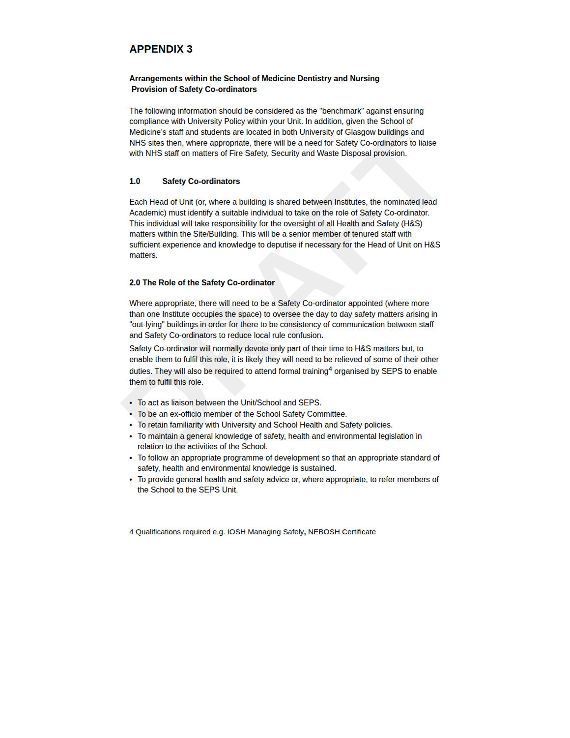DRAFT
APPENDIX 3
Arrangements within the School of Medicine Dentistry and Nursing
Provision of Safety Co-ordinators
The following information should be considered as the "benchmark" against ensuring compliance with University Policy within your Unit. In addition, given the School of Medicine’s staff and students are located in both University of Glasgow buildings and NHS sites then, where appropriate, there will be a need for Safety Co-ordinators to liaise with NHS staff on matters of Fire Safety, Security and Waste Disposal provision.
1.0 Safety Co-ordinators
Each Head of Unit (or, where a building is shared between Institutes, the nominated lead Academic) must identify a suitable individual to take on the role of Safety Co-ordinator. This individual will take responsibility for the oversight of all Health and Safety (H&S) matters within the Site/Building. This will be a senior member of tenured staff with sufficient experience and knowledge to deputise if necessary for the Head of Unit on H&S matters.
2.0 The Role of the Safety Co-ordinator
Where appropriate, there will need to be a Safety Co-ordinator appointed (where more than one Institute occupies the space) to oversee the day to day safety matters arising in "out-lying" buildings in order for there to be consistency of communication between staff and Safety Co-ordinators to reduce local rule confusion.
Safety Co-ordinator will normally devote only part of their time to H&S matters but, to enable them to fulfil this role, it is likely they will need to be relieved of some of their other duties. They will also be required to attend formal training4 organised by SEPS to enable them to fulfil this role.
To act as liaison between the Unit/School and SEPS.
To be an ex-officio member of the School Safety Committee.
To retain familiarity with University and School Health and Safety policies.
To maintain a general knowledge of safety, health and environmental legislation in relation to the activities of the School.
To follow an appropriate programme of development so that an appropriate standard of safety, health and environmental knowledge is sustained.
To provide general health and safety advice or, where appropriate, to refer members of the School to the SEPS Unit.
4 Qualifications required e.g. IOSH Managing Safely, NEBOSH Certificate